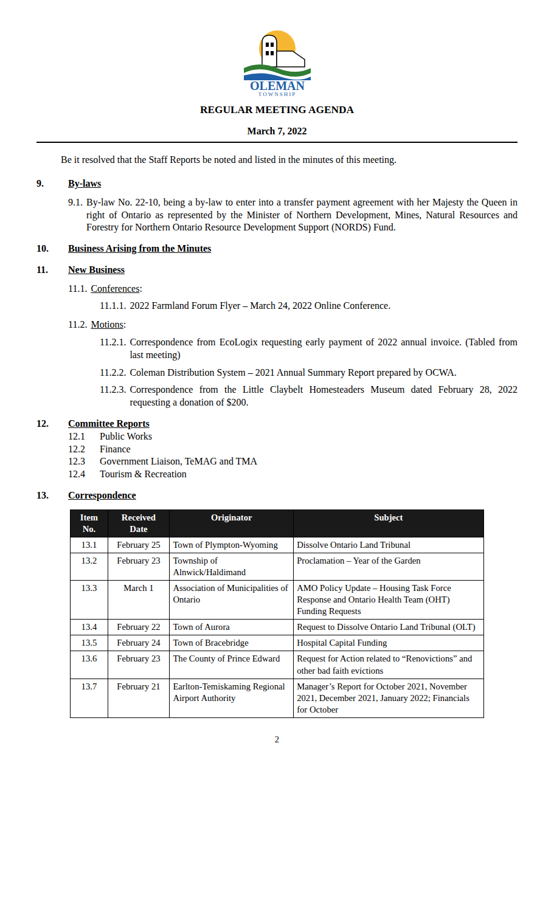OLEMAN TOWNSHIP
REGULAR MEETING AGENDA
March 7, 2022
Be it resolved that the Staff Reports be noted and listed in the minutes of this meeting.
9.
By-laws
9.1.
By-law No. 22-10, being a by-law to enter into a transfer payment agreement with her Majesty the Queen in right of Ontario as represented by the Minister of Northern Development, Mines, Natural Resources and Forestry for Northern Ontario Resource Development Support (NORDS) Fund.
10.
Business Arising from the Minutes
11.
New Business
11.1.
Conferences:
11.1.1.
2022 Farmland Forum Flyer – March 24, 2022 Online Conference.
11.2.
Motions:
11.2.1.
Correspondence from EcoLogix requesting early payment of 2022 annual invoice. (Tabled from last meeting)
11.2.2.
Coleman Distribution System – 2021 Annual Summary Report prepared by OCWA.
11.2.3.
Correspondence from the Little Claybelt Homesteaders Museum dated February 28, 2022 requesting a donation of $200.
12.
Committee Reports
12.1
Public Works
12.2
Finance
12.3
Government Liaison, TeMAG and TMA
12.4
Tourism & Recreation
13.
Correspondence
| Item No. | Received Date | Originator | Subject |
| --- | --- | --- | --- |
| 13.1 | February 25 | Town of Plympton-Wyoming | Dissolve Ontario Land Tribunal |
| 13.2 | February 23 | Township of Alnwick/Haldimand | Proclamation – Year of the Garden |
| 13.3 | March 1 | Association of Municipalities of Ontario | AMO Policy Update – Housing Task Force Response and Ontario Health Team (OHT) Funding Requests |
| 13.4 | February 22 | Town of Aurora | Request to Dissolve Ontario Land Tribunal (OLT) |
| 13.5 | February 24 | Town of Bracebridge | Hospital Capital Funding |
| 13.6 | February 23 | The County of Prince Edward | Request for Action related to “Renovictions” and other bad faith evictions |
| 13.7 | February 21 | Earlton-Temiskaming Regional Airport Authority | Manager’s Report for October 2021, November 2021, December 2021, January 2022; Financials for October |
2